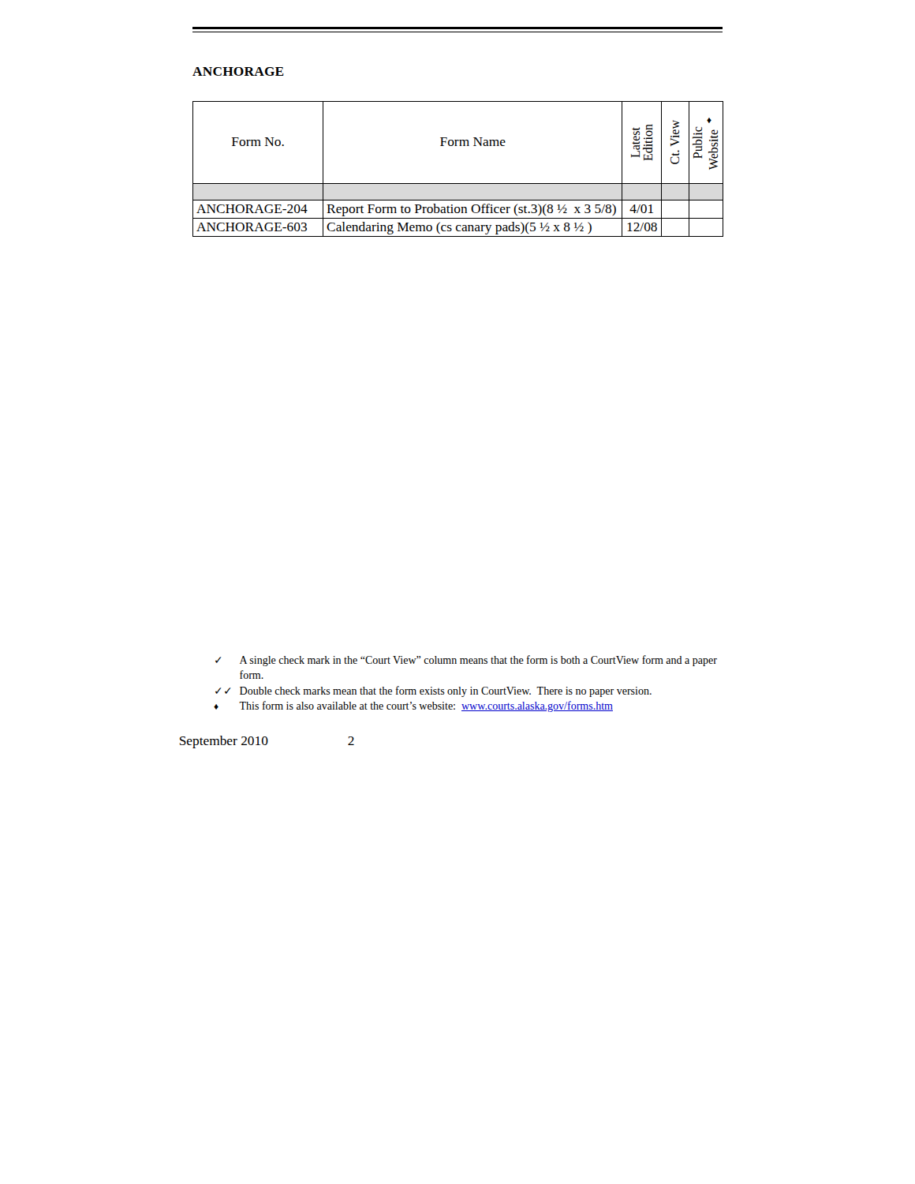ANCHORAGE
| Form No. | Form Name | Latest Edition | Ct. View | Public Website ♦ |
| --- | --- | --- | --- | --- |
| ANCHORAGE-204 | Report Form to Probation Officer (st.3)(8 ½ x 3 5/8) | 4/01 | | |
| ANCHORAGE-603 | Calendaring Memo (cs canary pads)(5 ½ x 8 ½ ) | 12/08 | | |
✓ A single check mark in the “Court View” column means that the form is both a CourtView form and a paper form.
✓✓ Double check marks mean that the form exists only in CourtView. There is no paper version.
♦ This form is also available at the court’s website: www.courts.alaska.gov/forms.htm
September 2010 2